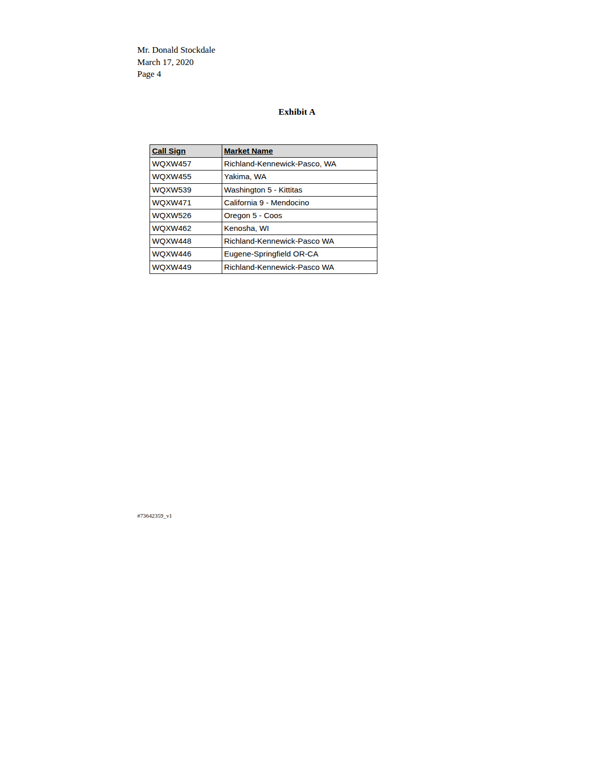Mr. Donald Stockdale
March 17, 2020
Page 4
Exhibit A
| Call Sign | Market Name |
| --- | --- |
| WQXW457 | Richland-Kennewick-Pasco, WA |
| WQXW455 | Yakima, WA |
| WQXW539 | Washington 5 - Kittitas |
| WQXW471 | California 9 - Mendocino |
| WQXW526 | Oregon 5 - Coos |
| WQXW462 | Kenosha, WI |
| WQXW448 | Richland-Kennewick-Pasco WA |
| WQXW446 | Eugene-Springfield OR-CA |
| WQXW449 | Richland-Kennewick-Pasco WA |
#73642359_v1